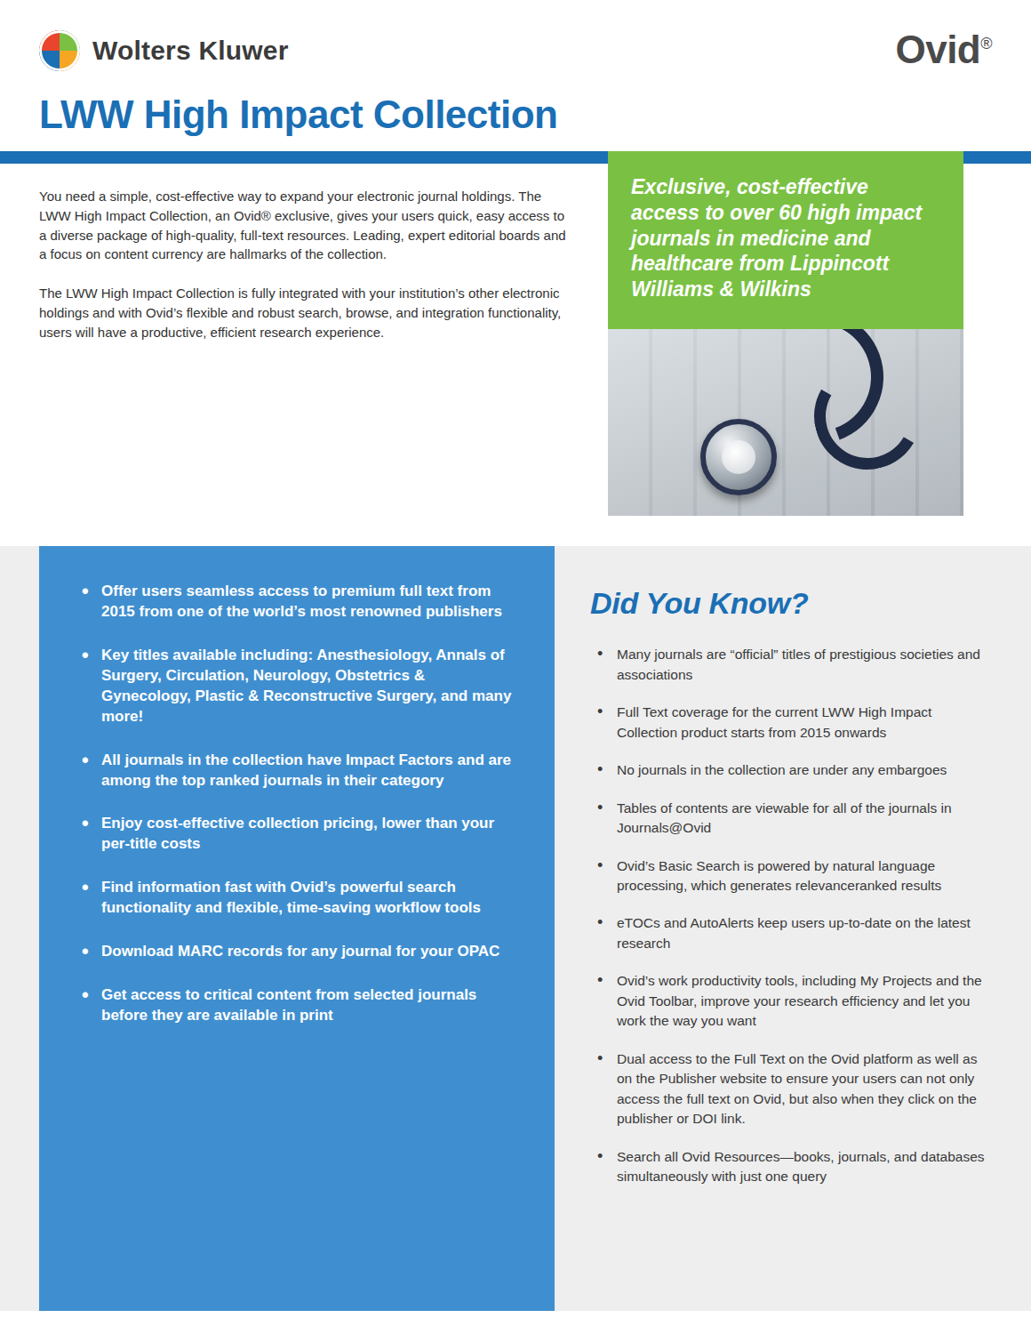Wolters Kluwer
Ovid®
LWW High Impact Collection
You need a simple, cost-effective way to expand your electronic journal holdings. The LWW High Impact Collection, an Ovid® exclusive, gives your users quick, easy access to a diverse package of high-quality, full-text resources. Leading, expert editorial boards and a focus on content currency are hallmarks of the collection.
The LWW High Impact Collection is fully integrated with your institution’s other electronic holdings and with Ovid’s flexible and robust search, browse, and integration functionality, users will have a productive, efficient research experience.
Exclusive, cost-effective access to over 60 high impact journals in medicine and healthcare from Lippincott Williams & Wilkins
Offer users seamless access to premium full text from 2015 from one of the world’s most renowned publishers
Key titles available including: Anesthesiology, Annals of Surgery, Circulation, Neurology, Obstetrics & Gynecology, Plastic & Reconstructive Surgery, and many more!
All journals in the collection have Impact Factors and are among the top ranked journals in their category
Enjoy cost-effective collection pricing, lower than your per-title costs
Find information fast with Ovid’s powerful search functionality and flexible, time-saving workflow tools
Download MARC records for any journal for your OPAC
Get access to critical content from selected journals before they are available in print
Did You Know?
Many journals are “official” titles of prestigious societies and associations
Full Text coverage for the current LWW High Impact Collection product starts from 2015 onwards
No journals in the collection are under any embargoes
Tables of contents are viewable for all of the journals in Journals@Ovid
Ovid’s Basic Search is powered by natural language processing, which generates relevanceranked results
eTOCs and AutoAlerts keep users up-to-date on the latest research
Ovid’s work productivity tools, including My Projects and the Ovid Toolbar, improve your research efficiency and let you work the way you want
Dual access to the Full Text on the Ovid platform as well as on the Publisher website to ensure your users can not only access the full text on Ovid, but also when they click on the publisher or DOI link.
Search all Ovid Resources—books, journals, and databases simultaneously with just one query